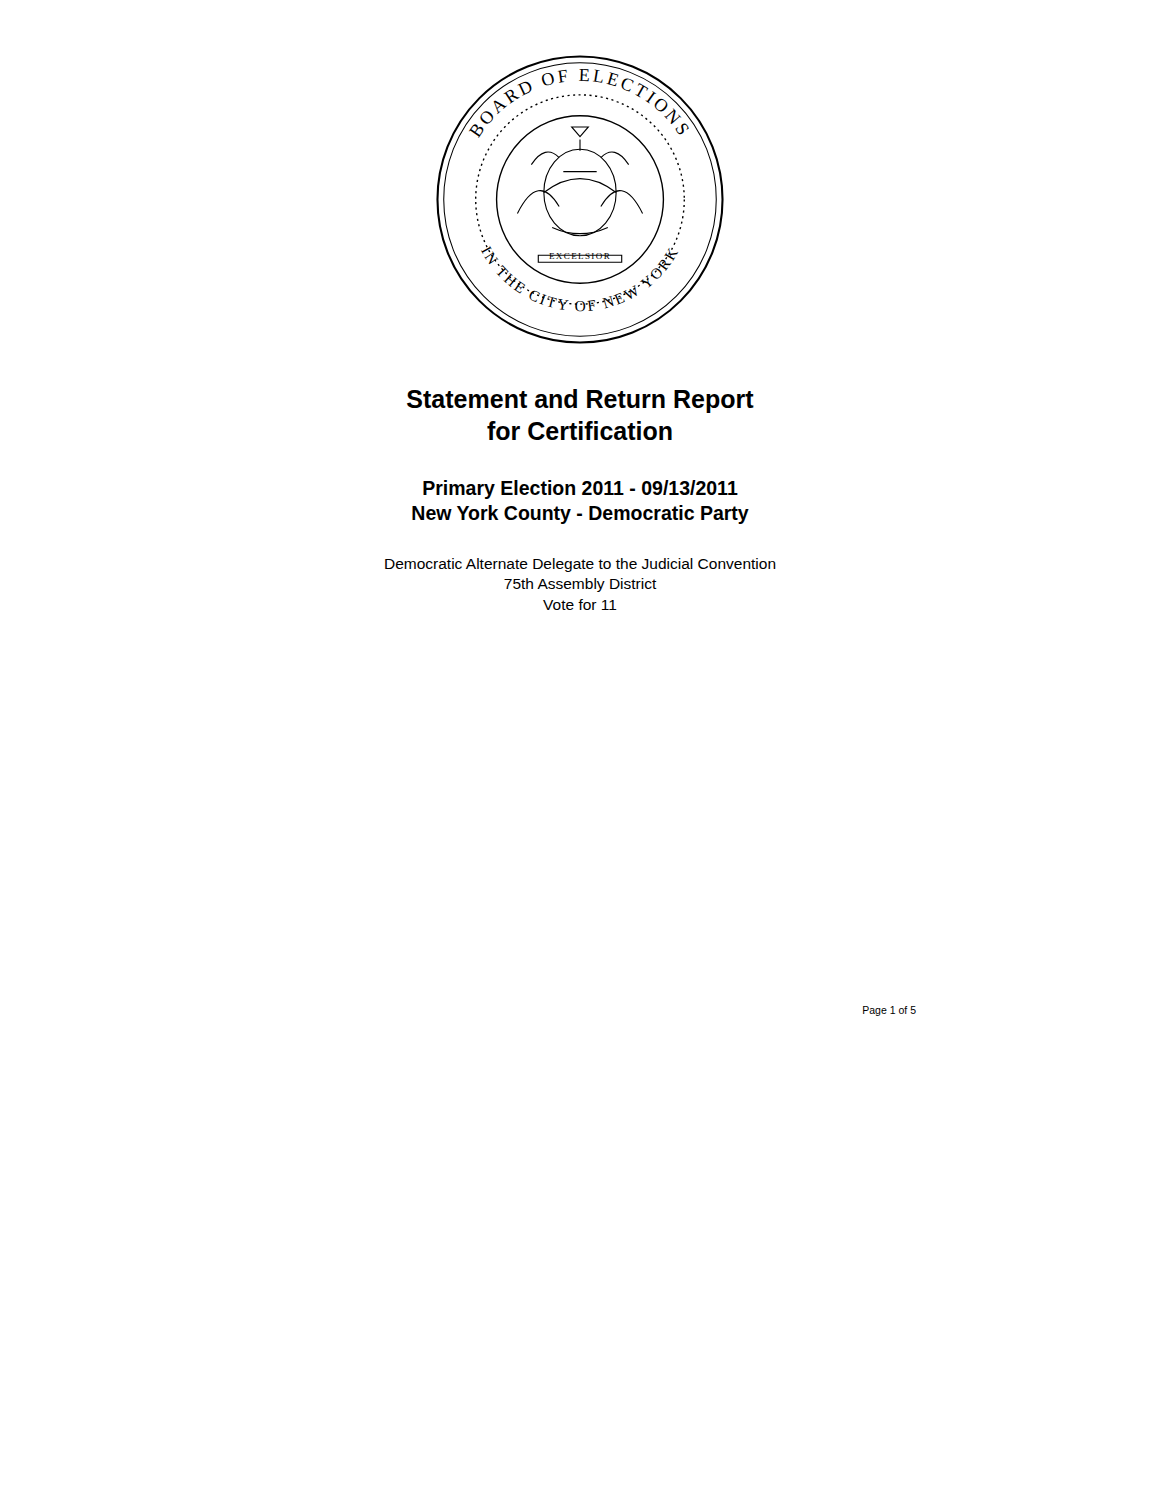Statement and Return Report
for Certification
Primary Election 2011 - 09/13/2011
New York County - Democratic Party
Democratic Alternate Delegate to the Judicial Convention
75th Assembly District
Vote for 11
Page 1 of 5